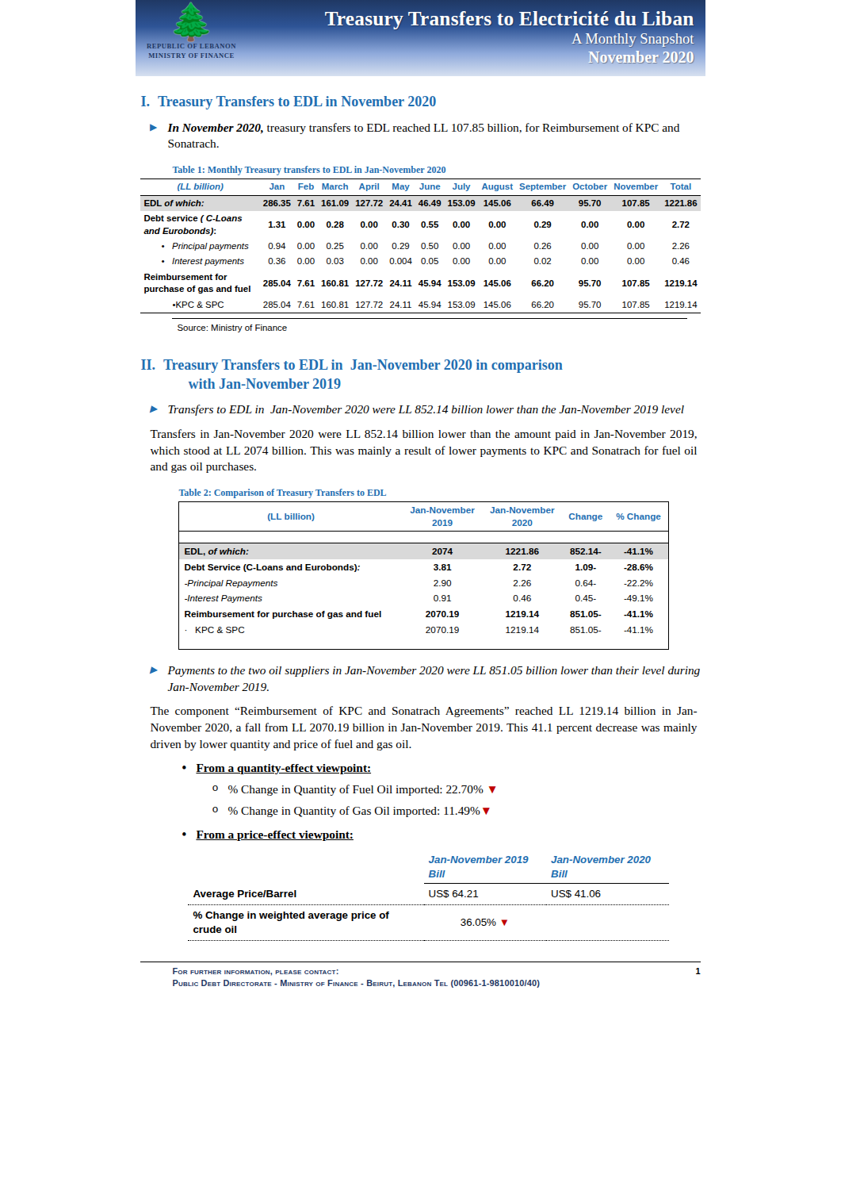🌲
REPUBLIC OF LEBANON
MINISTRY OF FINANCE
Treasury Transfers to Electricité du Liban
A Monthly Snapshot
November 2020
I. Treasury Transfers to EDL in November 2020
In November 2020, treasury transfers to EDL reached LL 107.85 billion, for Reimbursement of KPC and Sonatrach.
Table 1: Monthly Treasury transfers to EDL in Jan-November 2020
| (LL billion) | Jan | Feb | March | April | May | June | July | August | September | October | November | Total |
| --- | --- | --- | --- | --- | --- | --- | --- | --- | --- | --- | --- | --- |
| EDL of which: | 286.35 | 7.61 | 161.09 | 127.72 | 24.41 | 46.49 | 153.09 | 145.06 | 66.49 | 95.70 | 107.85 | 1221.86 |
| Debt service ( C-Loans and Eurobonds) : | 1.31 | 0.00 | 0.28 | 0.00 | 0.30 | 0.55 | 0.00 | 0.00 | 0.29 | 0.00 | 0.00 | 2.72 |
| • Principal payments | 0.94 | 0.00 | 0.25 | 0.00 | 0.29 | 0.50 | 0.00 | 0.00 | 0.26 | 0.00 | 0.00 | 2.26 |
| • Interest payments | 0.36 | 0.00 | 0.03 | 0.00 | 0.004 | 0.05 | 0.00 | 0.00 | 0.02 | 0.00 | 0.00 | 0.46 |
| Reimbursement for purchase of gas and fuel | 285.04 | 7.61 | 160.81 | 127.72 | 24.11 | 45.94 | 153.09 | 145.06 | 66.20 | 95.70 | 107.85 | 1219.14 |
| •KPC & SPC | 285.04 | 7.61 | 160.81 | 127.72 | 24.11 | 45.94 | 153.09 | 145.06 | 66.20 | 95.70 | 107.85 | 1219.14 |
Source: Ministry of Finance
II. Treasury Transfers to EDL in Jan-November 2020 in comparisonwith Jan-November 2019
Transfers to EDL in Jan-November 2020 were LL 852.14 billion lower than the Jan-November 2019 level
Transfers in Jan-November 2020 were LL 852.14 billion lower than the amount paid in Jan-November 2019, which stood at LL 2074 billion. This was mainly a result of lower payments to KPC and Sonatrach for fuel oil and gas oil purchases.
Table 2: Comparison of Treasury Transfers to EDL
| (LL billion) | Jan-November 2019 | Jan-November 2020 | Change | % Change |
| --- | --- | --- | --- | --- |
| EDL, of which: | 2074 | 1221.86 | 852.14- | -41.1% |
| Debt Service (C-Loans and Eurobonds) : | 3.81 | 2.72 | 1.09- | -28.6% |
| -Principal Repayments | 2.90 | 2.26 | 0.64- | -22.2% |
| -Interest Payments | 0.91 | 0.46 | 0.45- | -49.1% |
| Reimbursement for purchase of gas and fuel | 2070.19 | 1219.14 | 851.05- | -41.1% |
| · KPC & SPC | 2070.19 | 1219.14 | 851.05- | -41.1% |
Payments to the two oil suppliers in Jan-November 2020 were LL 851.05 billion lower than their level during Jan-November 2019.
The component “Reimbursement of KPC and Sonatrach Agreements” reached LL 1219.14 billion in Jan-November 2020, a fall from LL 2070.19 billion in Jan-November 2019. This 41.1 percent decrease was mainly driven by lower quantity and price of fuel and gas oil.
From a quantity-effect viewpoint:
% Change in Quantity of Fuel Oil imported: 22.70% ▼
% Change in Quantity of Gas Oil imported: 11.49%▼
From a price-effect viewpoint:
| | Jan-November 2019 Bill | Jan-November 2020 Bill |
| --- | --- | --- |
| Average Price/Barrel | US$ 64.21 | US$ 41.06 |
| % Change in weighted average price of crude oil | 36.05% ▼ | |
1
For further information, please contact:
Public Debt Directorate - Ministry of Finance - Beirut, Lebanon Tel (00961-1-9810010/40)